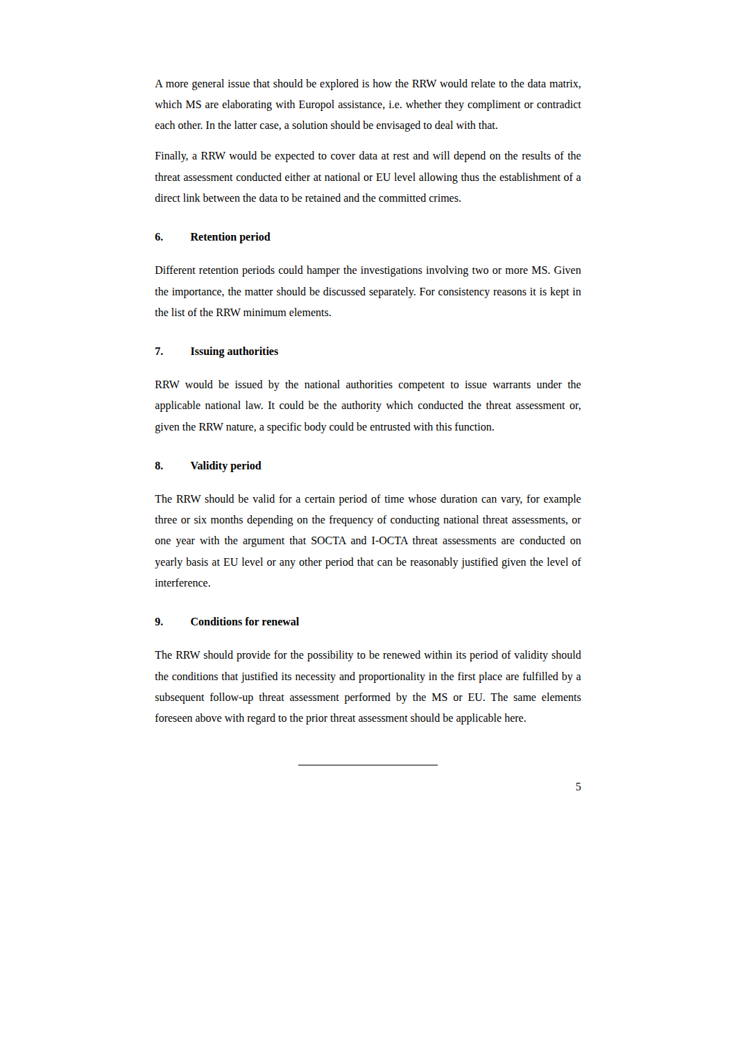A more general issue that should be explored is how the RRW would relate to the data matrix, which MS are elaborating with Europol assistance, i.e. whether they compliment or contradict each other. In the latter case, a solution should be envisaged to deal with that.
Finally, a RRW would be expected to cover data at rest and will depend on the results of the threat assessment conducted either at national or EU level allowing thus the establishment of a direct link between the data to be retained and the committed crimes.
6. Retention period
Different retention periods could hamper the investigations involving two or more MS. Given the importance, the matter should be discussed separately. For consistency reasons it is kept in the list of the RRW minimum elements.
7. Issuing authorities
RRW would be issued by the national authorities competent to issue warrants under the applicable national law. It could be the authority which conducted the threat assessment or, given the RRW nature, a specific body could be entrusted with this function.
8. Validity period
The RRW should be valid for a certain period of time whose duration can vary, for example three or six months depending on the frequency of conducting national threat assessments, or one year with the argument that SOCTA and I-OCTA threat assessments are conducted on yearly basis at EU level or any other period that can be reasonably justified given the level of interference.
9. Conditions for renewal
The RRW should provide for the possibility to be renewed within its period of validity should the conditions that justified its necessity and proportionality in the first place are fulfilled by a subsequent follow-up threat assessment performed by the MS or EU. The same elements foreseen above with regard to the prior threat assessment should be applicable here.
5